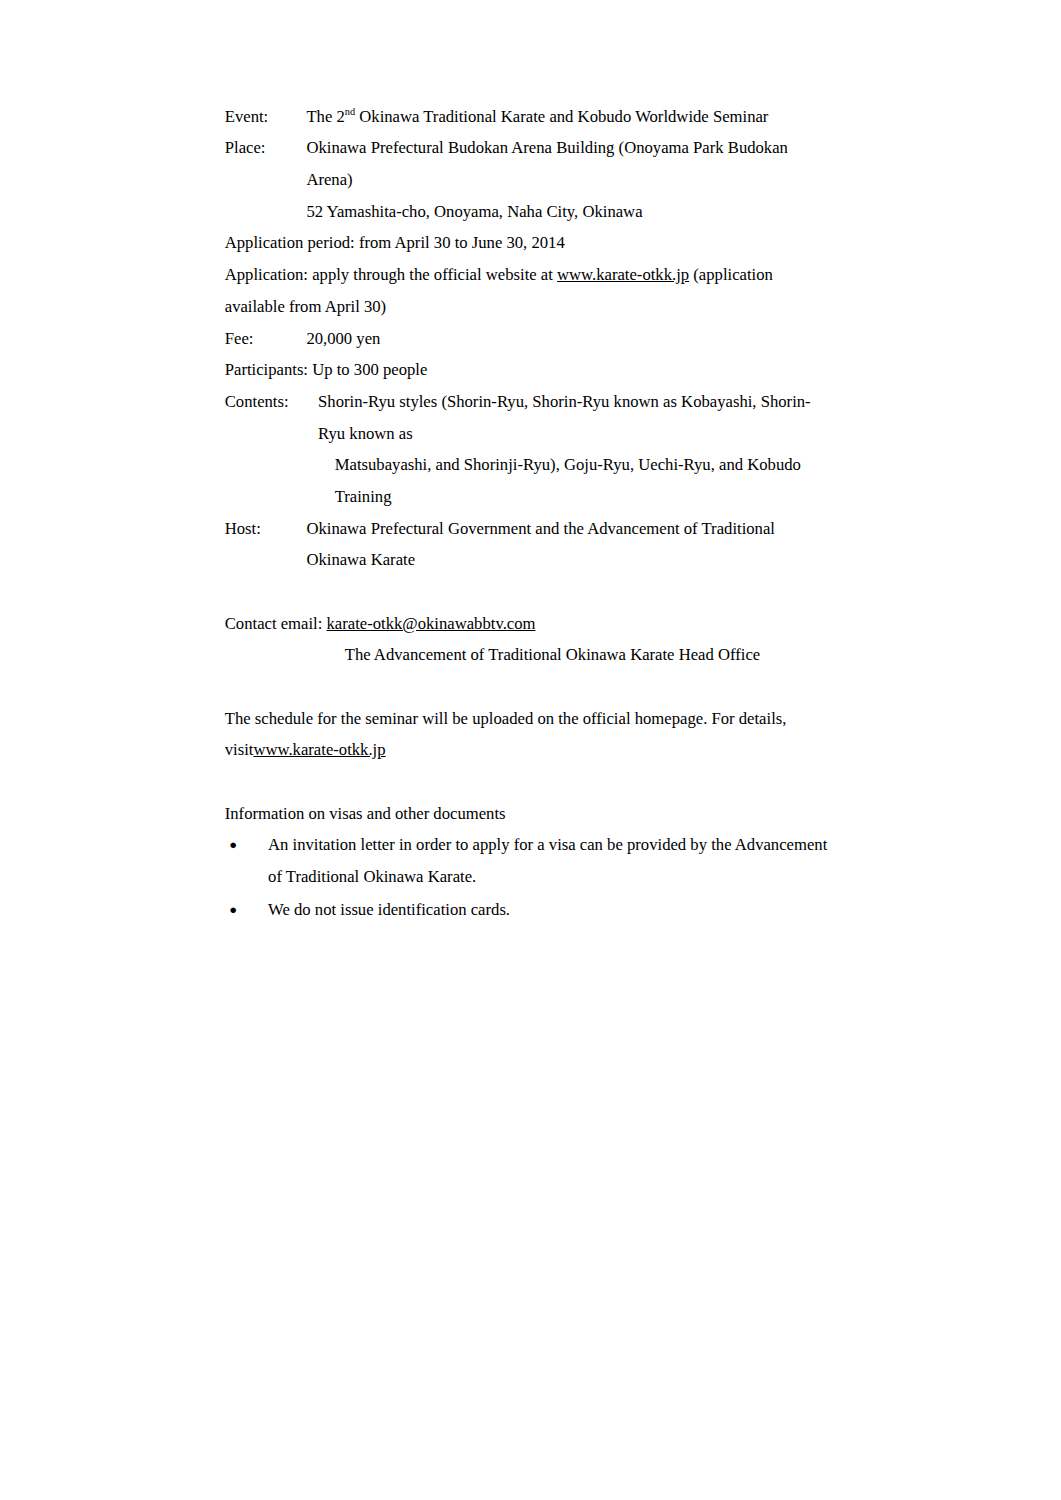Event:
The 2nd Okinawa Traditional Karate and Kobudo Worldwide Seminar
Place:
Okinawa Prefectural Budokan Arena Building (Onoyama Park Budokan Arena)
52 Yamashita-cho, Onoyama, Naha City, Okinawa
Application period: from April 30 to June 30, 2014
Application: apply through the official website at www.karate-otkk.jp (application available from April 30)
Fee:
20,000 yen
Participants: Up to 300 people
Contents:
Shorin-Ryu styles (Shorin-Ryu, Shorin-Ryu known as Kobayashi, Shorin-Ryu known as
Matsubayashi, and Shorinji-Ryu), Goju-Ryu, Uechi-Ryu, and Kobudo Training
Host:
Okinawa Prefectural Government and the Advancement of Traditional Okinawa Karate
Contact email: karate-otkk@okinawabbtv.com
The Advancement of Traditional Okinawa Karate Head Office
The schedule for the seminar will be uploaded on the official homepage. For details, visitwww.karate-otkk.jp
Information on visas and other documents
An invitation letter in order to apply for a visa can be provided by the Advancement of Traditional Okinawa Karate.
We do not issue identification cards.